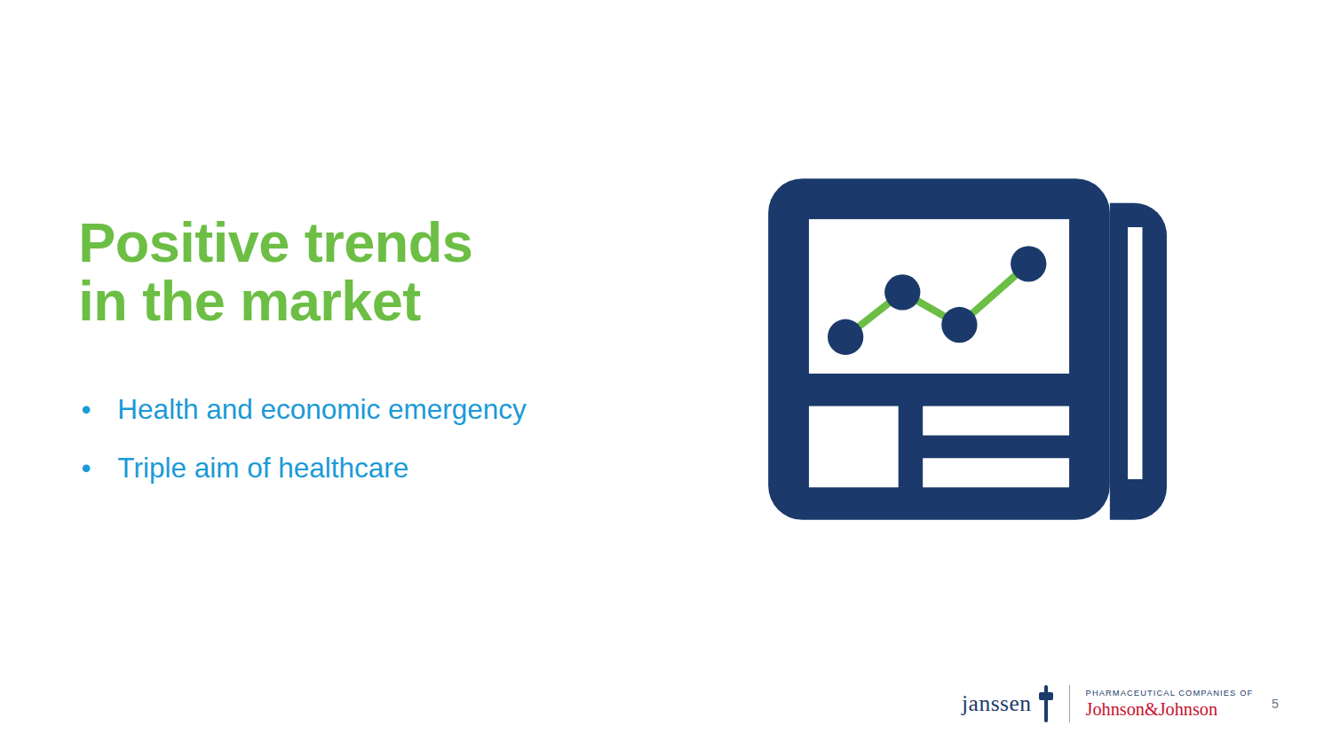Positive trends
in the market
Health and economic emergency
Triple aim of healthcare
janssen
Pharmaceutical Companies of Johnson&Johnson
5